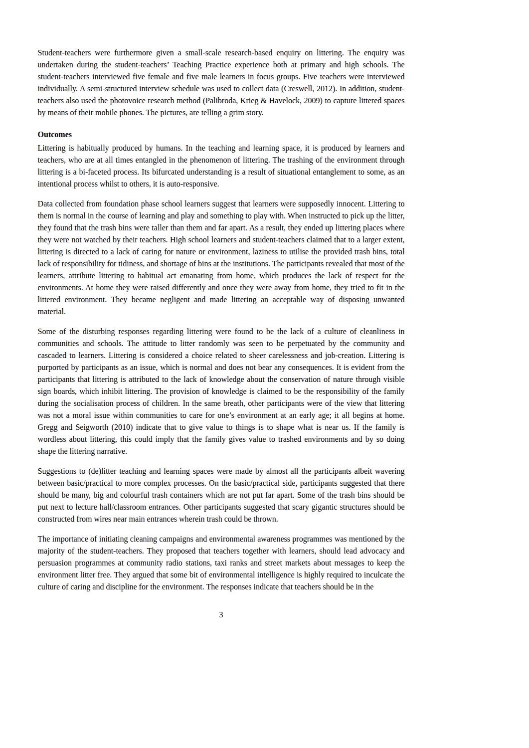Student-teachers were furthermore given a small-scale research-based enquiry on littering. The enquiry was undertaken during the student-teachers’ Teaching Practice experience both at primary and high schools. The student-teachers interviewed five female and five male learners in focus groups. Five teachers were interviewed individually. A semi-structured interview schedule was used to collect data (Creswell, 2012). In addition, student-teachers also used the photovoice research method (Palibroda, Krieg & Havelock, 2009) to capture littered spaces by means of their mobile phones. The pictures, are telling a grim story.
Outcomes
Littering is habitually produced by humans. In the teaching and learning space, it is produced by learners and teachers, who are at all times entangled in the phenomenon of littering. The trashing of the environment through littering is a bi-faceted process. Its bifurcated understanding is a result of situational entanglement to some, as an intentional process whilst to others, it is auto-responsive.
Data collected from foundation phase school learners suggest that learners were supposedly innocent. Littering to them is normal in the course of learning and play and something to play with. When instructed to pick up the litter, they found that the trash bins were taller than them and far apart. As a result, they ended up littering places where they were not watched by their teachers. High school learners and student-teachers claimed that to a larger extent, littering is directed to a lack of caring for nature or environment, laziness to utilise the provided trash bins, total lack of responsibility for tidiness, and shortage of bins at the institutions. The participants revealed that most of the learners, attribute littering to habitual act emanating from home, which produces the lack of respect for the environments. At home they were raised differently and once they were away from home, they tried to fit in the littered environment. They became negligent and made littering an acceptable way of disposing unwanted material.
Some of the disturbing responses regarding littering were found to be the lack of a culture of cleanliness in communities and schools. The attitude to litter randomly was seen to be perpetuated by the community and cascaded to learners. Littering is considered a choice related to sheer carelessness and job-creation. Littering is purported by participants as an issue, which is normal and does not bear any consequences. It is evident from the participants that littering is attributed to the lack of knowledge about the conservation of nature through visible sign boards, which inhibit littering. The provision of knowledge is claimed to be the responsibility of the family during the socialisation process of children. In the same breath, other participants were of the view that littering was not a moral issue within communities to care for one’s environment at an early age; it all begins at home. Gregg and Seigworth (2010) indicate that to give value to things is to shape what is near us. If the family is wordless about littering, this could imply that the family gives value to trashed environments and by so doing shape the littering narrative.
Suggestions to (de)litter teaching and learning spaces were made by almost all the participants albeit wavering between basic/practical to more complex processes. On the basic/practical side, participants suggested that there should be many, big and colourful trash containers which are not put far apart. Some of the trash bins should be put next to lecture hall/classroom entrances. Other participants suggested that scary gigantic structures should be constructed from wires near main entrances wherein trash could be thrown.
The importance of initiating cleaning campaigns and environmental awareness programmes was mentioned by the majority of the student-teachers. They proposed that teachers together with learners, should lead advocacy and persuasion programmes at community radio stations, taxi ranks and street markets about messages to keep the environment litter free. They argued that some bit of environmental intelligence is highly required to inculcate the culture of caring and discipline for the environment. The responses indicate that teachers should be in the
3